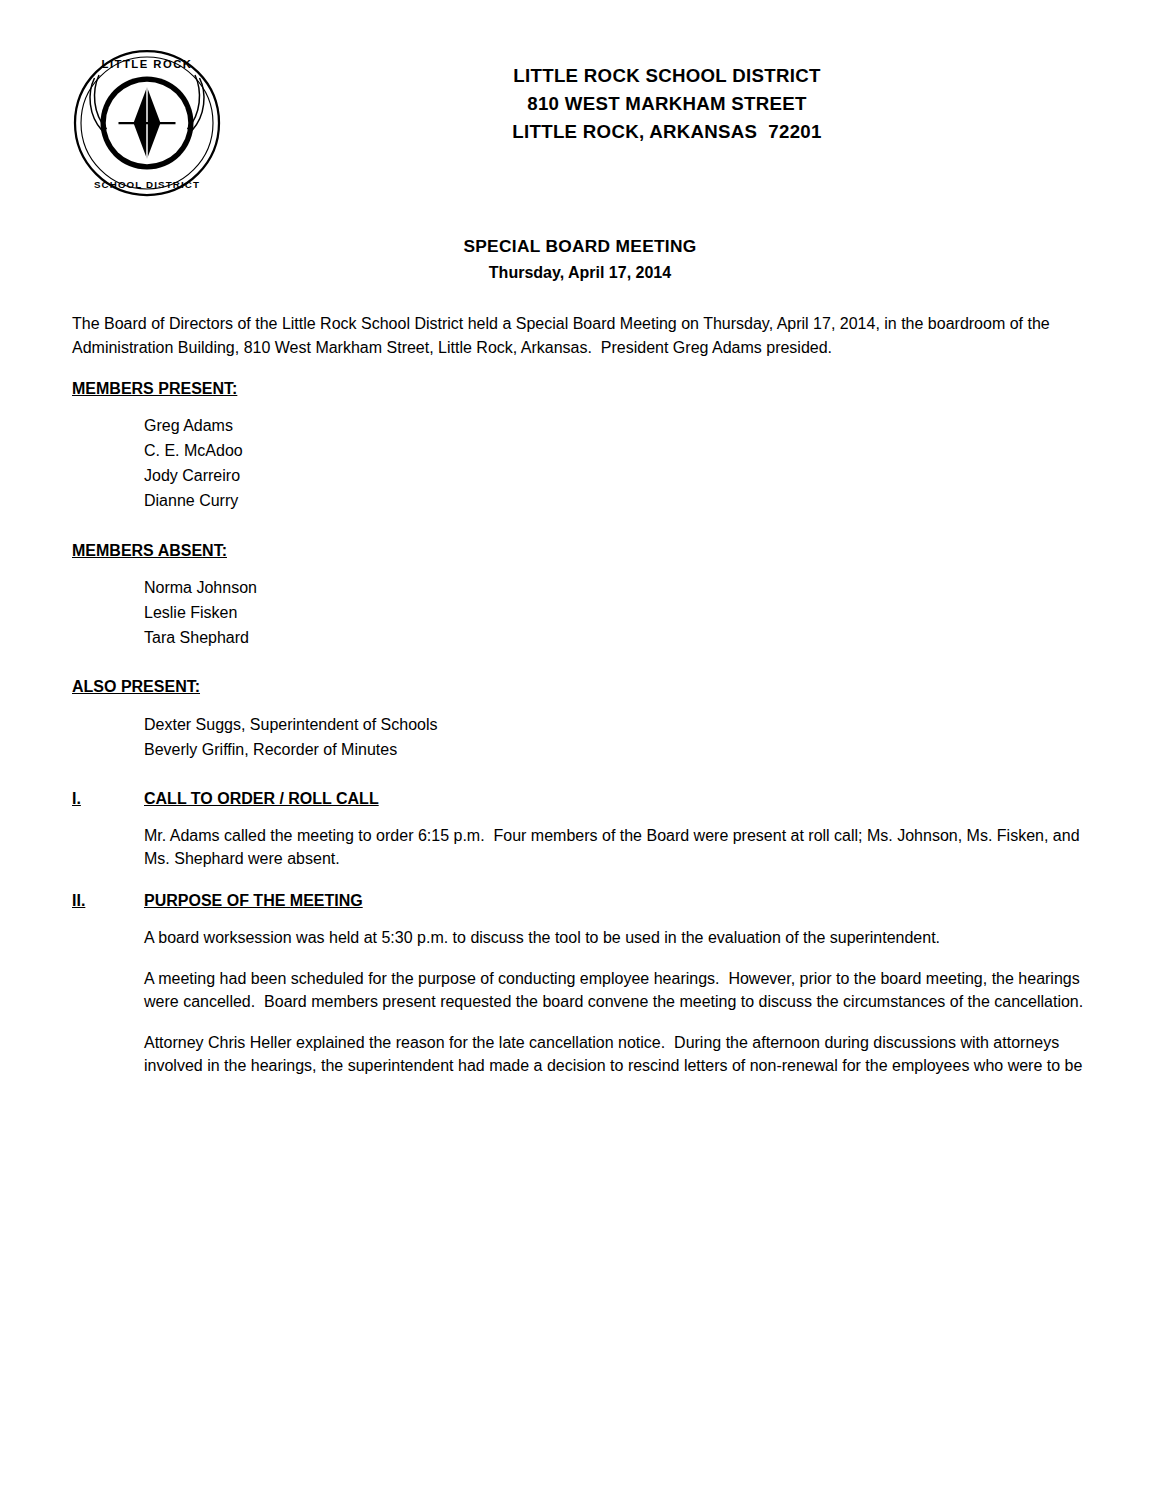LITTLE ROCK SCHOOL DISTRICT
LITTLE ROCK SCHOOL DISTRICT
810 WEST MARKHAM STREET
LITTLE ROCK, ARKANSAS 72201
SPECIAL BOARD MEETING
Thursday, April 17, 2014
The Board of Directors of the Little Rock School District held a Special Board Meeting on Thursday, April 17, 2014, in the boardroom of the Administration Building, 810 West Markham Street, Little Rock, Arkansas. President Greg Adams presided.
MEMBERS PRESENT:
Greg Adams
C. E. McAdoo
Jody Carreiro
Dianne Curry
MEMBERS ABSENT:
Norma Johnson
Leslie Fisken
Tara Shephard
ALSO PRESENT:
Dexter Suggs, Superintendent of Schools
Beverly Griffin, Recorder of Minutes
I.
CALL TO ORDER / ROLL CALL
Mr. Adams called the meeting to order 6:15 p.m. Four members of the Board were present at roll call; Ms. Johnson, Ms. Fisken, and Ms. Shephard were absent.
II.
PURPOSE OF THE MEETING
A board worksession was held at 5:30 p.m. to discuss the tool to be used in the evaluation of the superintendent.
A meeting had been scheduled for the purpose of conducting employee hearings. However, prior to the board meeting, the hearings were cancelled. Board members present requested the board convene the meeting to discuss the circumstances of the cancellation.
Attorney Chris Heller explained the reason for the late cancellation notice. During the afternoon during discussions with attorneys involved in the hearings, the superintendent had made a decision to rescind letters of non-renewal for the employees who were to be